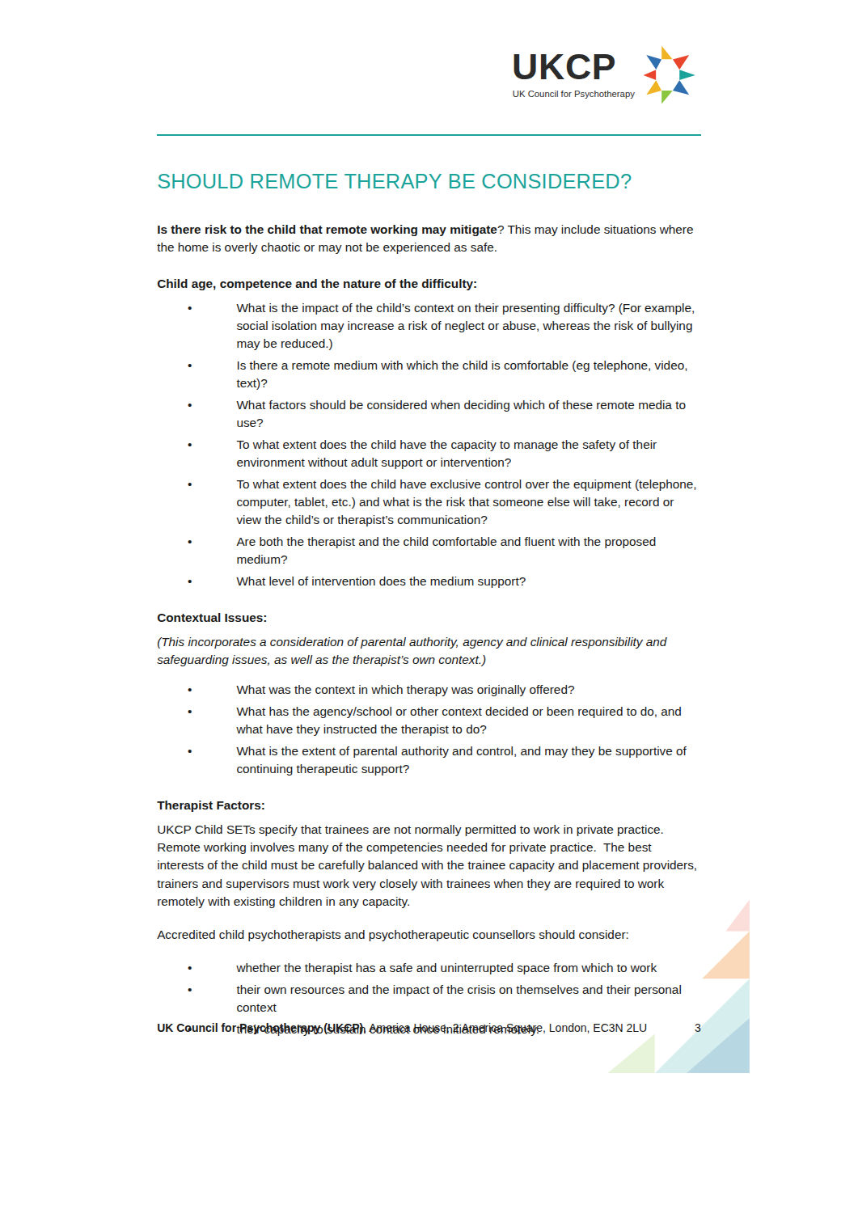UKCP UK Council for Psychotherapy
SHOULD REMOTE THERAPY BE CONSIDERED?
Is there risk to the child that remote working may mitigate? This may include situations where the home is overly chaotic or may not be experienced as safe.
Child age, competence and the nature of the difficulty:
What is the impact of the child’s context on their presenting difficulty? (For example, social isolation may increase a risk of neglect or abuse, whereas the risk of bullying may be reduced.)
Is there a remote medium with which the child is comfortable (eg telephone, video, text)?
What factors should be considered when deciding which of these remote media to use?
To what extent does the child have the capacity to manage the safety of their environment without adult support or intervention?
To what extent does the child have exclusive control over the equipment (telephone, computer, tablet, etc.) and what is the risk that someone else will take, record or view the child’s or therapist’s communication?
Are both the therapist and the child comfortable and fluent with the proposed medium?
What level of intervention does the medium support?
Contextual Issues:
(This incorporates a consideration of parental authority, agency and clinical responsibility and safeguarding issues, as well as the therapist’s own context.)
What was the context in which therapy was originally offered?
What has the agency/school or other context decided or been required to do, and what have they instructed the therapist to do?
What is the extent of parental authority and control, and may they be supportive of continuing therapeutic support?
Therapist Factors:
UKCP Child SETs specify that trainees are not normally permitted to work in private practice. Remote working involves many of the competencies needed for private practice. The best interests of the child must be carefully balanced with the trainee capacity and placement providers, trainers and supervisors must work very closely with trainees when they are required to work remotely with existing children in any capacity.
Accredited child psychotherapists and psychotherapeutic counsellors should consider:
whether the therapist has a safe and uninterrupted space from which to work
their own resources and the impact of the crisis on themselves and their personal context
their capacity to sustain contact once initiated remotely.
UK Council for Psychotherapy (UKCP), America House, 2 America Square, London, EC3N 2LU
3